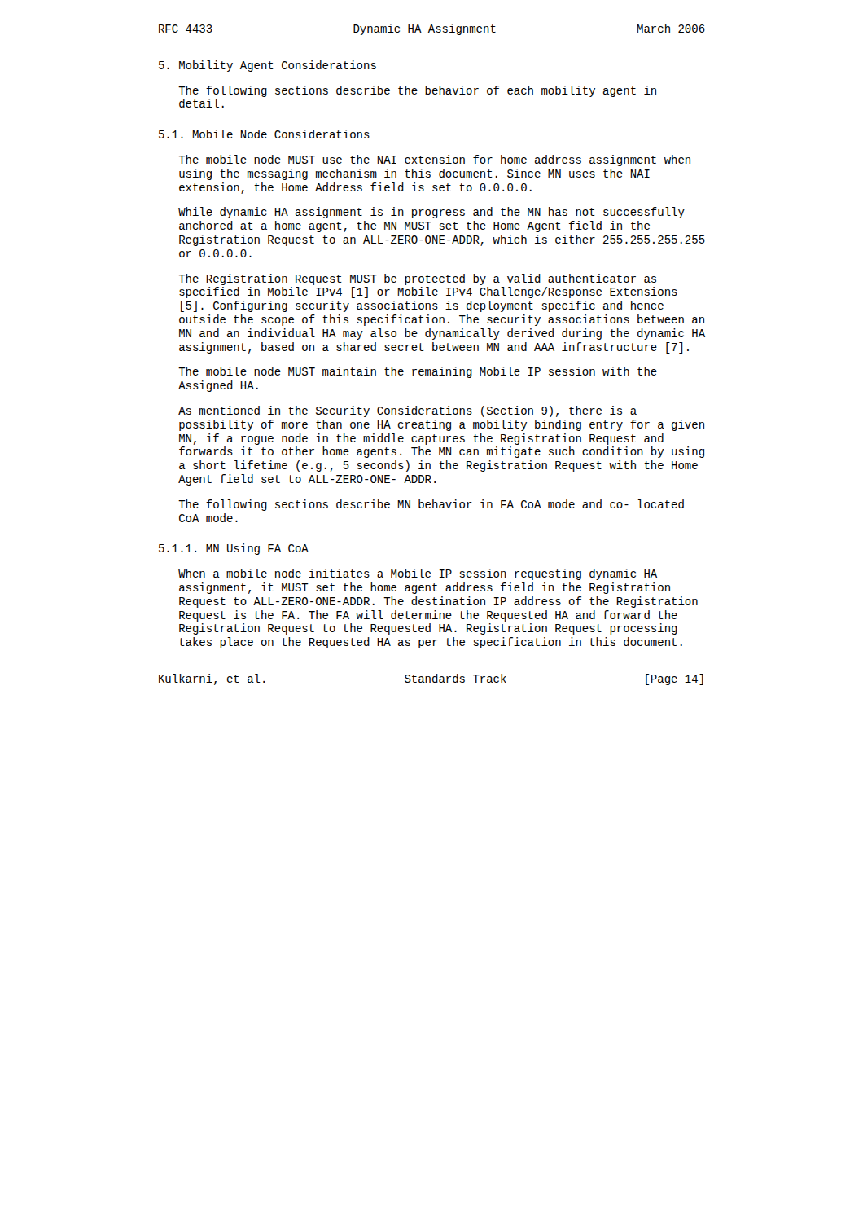RFC 4433 Dynamic HA Assignment March 2006
5. Mobility Agent Considerations
The following sections describe the behavior of each mobility agent in detail.
5.1. Mobile Node Considerations
The mobile node MUST use the NAI extension for home address assignment when using the messaging mechanism in this document. Since MN uses the NAI extension, the Home Address field is set to 0.0.0.0.
While dynamic HA assignment is in progress and the MN has not successfully anchored at a home agent, the MN MUST set the Home Agent field in the Registration Request to an ALL-ZERO-ONE-ADDR, which is either 255.255.255.255 or 0.0.0.0.
The Registration Request MUST be protected by a valid authenticator as specified in Mobile IPv4 [1] or Mobile IPv4 Challenge/Response Extensions [5]. Configuring security associations is deployment specific and hence outside the scope of this specification. The security associations between an MN and an individual HA may also be dynamically derived during the dynamic HA assignment, based on a shared secret between MN and AAA infrastructure [7].
The mobile node MUST maintain the remaining Mobile IP session with the Assigned HA.
As mentioned in the Security Considerations (Section 9), there is a possibility of more than one HA creating a mobility binding entry for a given MN, if a rogue node in the middle captures the Registration Request and forwards it to other home agents. The MN can mitigate such condition by using a short lifetime (e.g., 5 seconds) in the Registration Request with the Home Agent field set to ALL-ZERO-ONE- ADDR.
The following sections describe MN behavior in FA CoA mode and co- located CoA mode.
5.1.1. MN Using FA CoA
When a mobile node initiates a Mobile IP session requesting dynamic HA assignment, it MUST set the home agent address field in the Registration Request to ALL-ZERO-ONE-ADDR. The destination IP address of the Registration Request is the FA. The FA will determine the Requested HA and forward the Registration Request to the Requested HA. Registration Request processing takes place on the Requested HA as per the specification in this document.
Kulkarni, et al. Standards Track [Page 14]